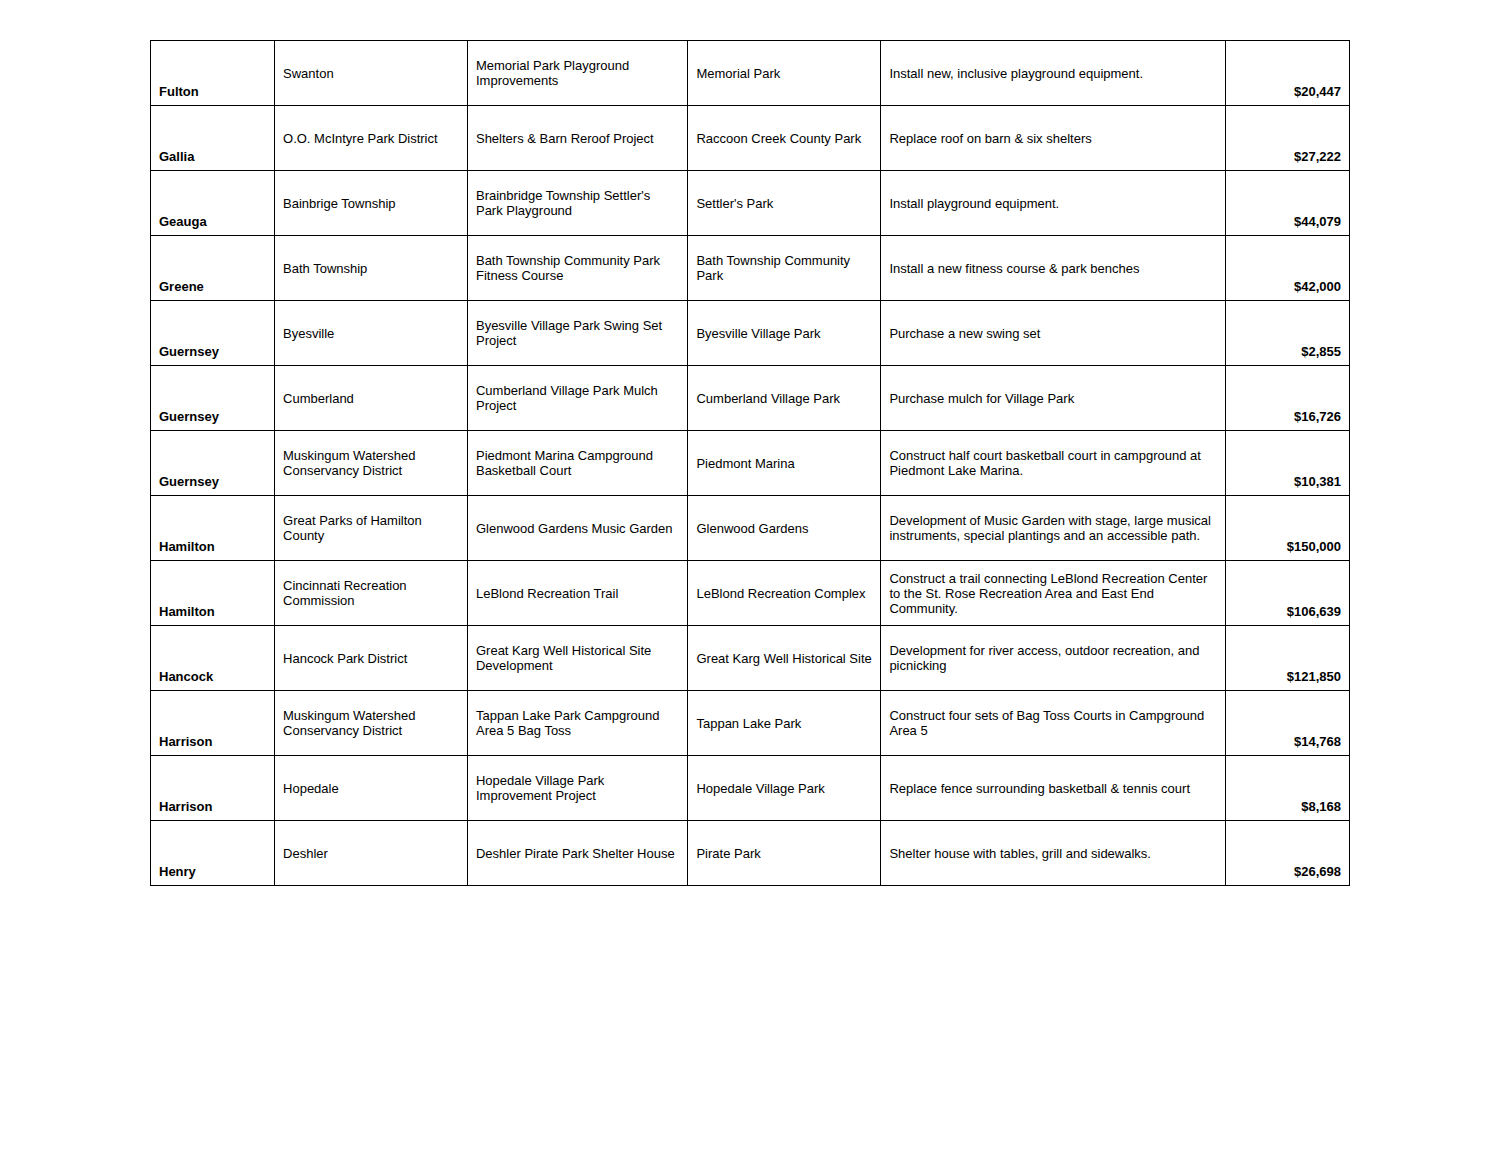| Fulton | Swanton | Memorial Park Playground Improvements | Memorial Park | Install new, inclusive playground equipment. | $20,447 |
| Gallia | O.O. McIntyre Park District | Shelters & Barn Reroof Project | Raccoon Creek County Park | Replace roof on barn & six shelters | $27,222 |
| Geauga | Bainbrige Township | Brainbridge Township Settler's Park Playground | Settler's Park | Install playground equipment. | $44,079 |
| Greene | Bath Township | Bath Township Community Park Fitness Course | Bath Township Community Park | Install a new fitness course & park benches | $42,000 |
| Guernsey | Byesville | Byesville Village Park Swing Set Project | Byesville Village Park | Purchase a new swing set | $2,855 |
| Guernsey | Cumberland | Cumberland Village Park Mulch Project | Cumberland Village Park | Purchase mulch for Village Park | $16,726 |
| Guernsey | Muskingum Watershed Conservancy District | Piedmont Marina Campground Basketball Court | Piedmont Marina | Construct half court basketball court in campground at Piedmont Lake Marina. | $10,381 |
| Hamilton | Great Parks of Hamilton County | Glenwood Gardens Music Garden | Glenwood Gardens | Development of Music Garden with stage, large musical instruments, special plantings and an accessible path. | $150,000 |
| Hamilton | Cincinnati Recreation Commission | LeBlond Recreation Trail | LeBlond Recreation Complex | Construct a trail connecting LeBlond Recreation Center to the St. Rose Recreation Area and East End Community. | $106,639 |
| Hancock | Hancock Park District | Great Karg Well Historical Site Development | Great Karg Well Historical Site | Development for river access, outdoor recreation, and picnicking | $121,850 |
| Harrison | Muskingum Watershed Conservancy District | Tappan Lake Park Campground Area 5 Bag Toss | Tappan Lake Park | Construct four sets of Bag Toss Courts in Campground Area 5 | $14,768 |
| Harrison | Hopedale | Hopedale Village Park Improvement Project | Hopedale Village Park | Replace fence surrounding basketball & tennis court | $8,168 |
| Henry | Deshler | Deshler Pirate Park Shelter House | Pirate Park | Shelter house with tables, grill and sidewalks. | $26,698 |